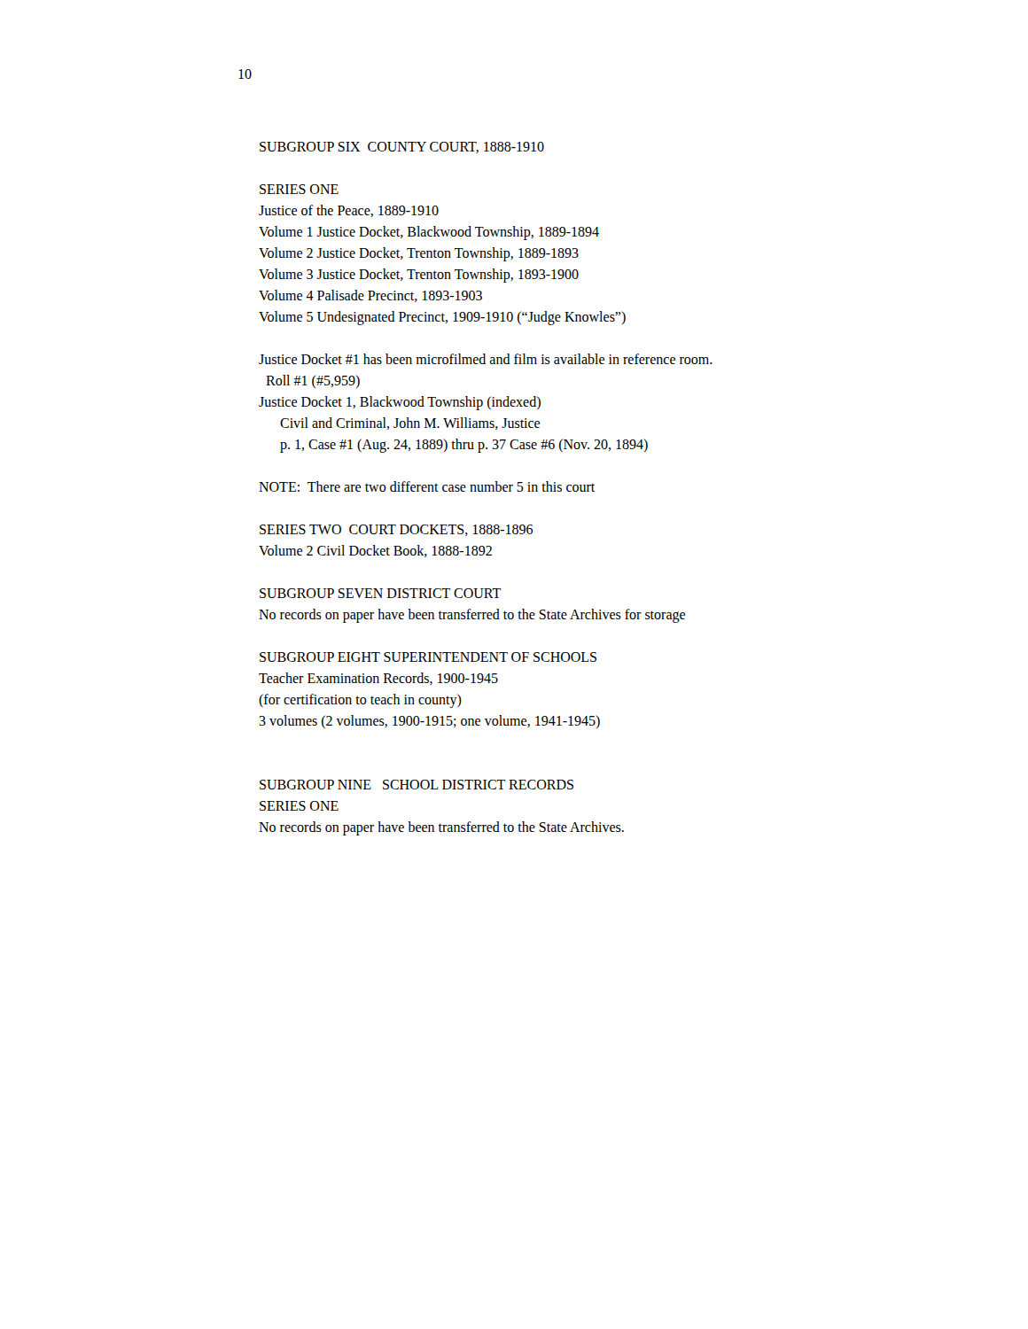10
SUBGROUP SIX COUNTY COURT, 1888-1910
SERIES ONE
Justice of the Peace, 1889-1910
Volume 1 Justice Docket, Blackwood Township, 1889-1894
Volume 2 Justice Docket, Trenton Township, 1889-1893
Volume 3 Justice Docket, Trenton Township, 1893-1900
Volume 4 Palisade Precinct, 1893-1903
Volume 5 Undesignated Precinct, 1909-1910 (“Judge Knowles”)
Justice Docket #1 has been microfilmed and film is available in reference room.
Roll #1 (#5,959)
Justice Docket 1, Blackwood Township (indexed)
Civil and Criminal, John M. Williams, Justice
p. 1, Case #1 (Aug. 24, 1889) thru p. 37 Case #6 (Nov. 20, 1894)
NOTE: There are two different case number 5 in this court
SERIES TWO COURT DOCKETS, 1888-1896
Volume 2 Civil Docket Book, 1888-1892
SUBGROUP SEVEN DISTRICT COURT
No records on paper have been transferred to the State Archives for storage
SUBGROUP EIGHT SUPERINTENDENT OF SCHOOLS
Teacher Examination Records, 1900-1945
(for certification to teach in county)
3 volumes (2 volumes, 1900-1915; one volume, 1941-1945)
SUBGROUP NINE SCHOOL DISTRICT RECORDS
SERIES ONE
No records on paper have been transferred to the State Archives.